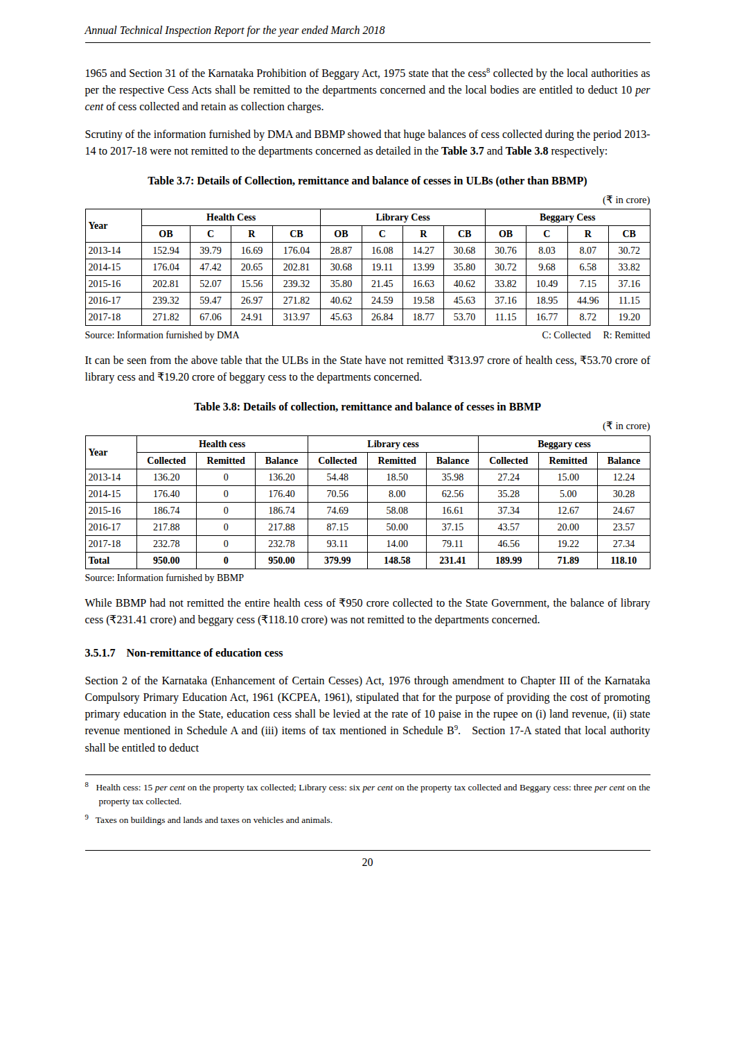Annual Technical Inspection Report for the year ended March 2018
1965 and Section 31 of the Karnataka Prohibition of Beggary Act, 1975 state that the cess8 collected by the local authorities as per the respective Cess Acts shall be remitted to the departments concerned and the local bodies are entitled to deduct 10 per cent of cess collected and retain as collection charges.
Scrutiny of the information furnished by DMA and BBMP showed that huge balances of cess collected during the period 2013-14 to 2017-18 were not remitted to the departments concerned as detailed in the Table 3.7 and Table 3.8 respectively:
Table 3.7: Details of Collection, remittance and balance of cesses in ULBs (other than BBMP)
(₹ in crore)
| Year | Health Cess | Library Cess | Beggary Cess |
| --- | --- | --- | --- |
| OB | C | R | CB | OB | C | R | CB | OB | C | R | CB |
| 2013-14 | 152.94 | 39.79 | 16.69 | 176.04 | 28.87 | 16.08 | 14.27 | 30.68 | 30.76 | 8.03 | 8.07 | 30.72 |
| 2014-15 | 176.04 | 47.42 | 20.65 | 202.81 | 30.68 | 19.11 | 13.99 | 35.80 | 30.72 | 9.68 | 6.58 | 33.82 |
| 2015-16 | 202.81 | 52.07 | 15.56 | 239.32 | 35.80 | 21.45 | 16.63 | 40.62 | 33.82 | 10.49 | 7.15 | 37.16 |
| 2016-17 | 239.32 | 59.47 | 26.97 | 271.82 | 40.62 | 24.59 | 19.58 | 45.63 | 37.16 | 18.95 | 44.96 | 11.15 |
| 2017-18 | 271.82 | 67.06 | 24.91 | 313.97 | 45.63 | 26.84 | 18.77 | 53.70 | 11.15 | 16.77 | 8.72 | 19.20 |
Source: Information furnished by DMA C: Collected R: Remitted
It can be seen from the above table that the ULBs in the State have not remitted ₹313.97 crore of health cess, ₹53.70 crore of library cess and ₹19.20 crore of beggary cess to the departments concerned.
Table 3.8: Details of collection, remittance and balance of cesses in BBMP
(₹ in crore)
| Year | Health cess | Library cess | Beggary cess |
| --- | --- | --- | --- |
| Collected | Remitted | Balance | Collected | Remitted | Balance | Collected | Remitted | Balance |
| 2013-14 | 136.20 | 0 | 136.20 | 54.48 | 18.50 | 35.98 | 27.24 | 15.00 | 12.24 |
| 2014-15 | 176.40 | 0 | 176.40 | 70.56 | 8.00 | 62.56 | 35.28 | 5.00 | 30.28 |
| 2015-16 | 186.74 | 0 | 186.74 | 74.69 | 58.08 | 16.61 | 37.34 | 12.67 | 24.67 |
| 2016-17 | 217.88 | 0 | 217.88 | 87.15 | 50.00 | 37.15 | 43.57 | 20.00 | 23.57 |
| 2017-18 | 232.78 | 0 | 232.78 | 93.11 | 14.00 | 79.11 | 46.56 | 19.22 | 27.34 |
| Total | 950.00 | 0 | 950.00 | 379.99 | 148.58 | 231.41 | 189.99 | 71.89 | 118.10 |
Source: Information furnished by BBMP
While BBMP had not remitted the entire health cess of ₹950 crore collected to the State Government, the balance of library cess (₹231.41 crore) and beggary cess (₹118.10 crore) was not remitted to the departments concerned.
3.5.1.7 Non-remittance of education cess
Section 2 of the Karnataka (Enhancement of Certain Cesses) Act, 1976 through amendment to Chapter III of the Karnataka Compulsory Primary Education Act, 1961 (KCPEA, 1961), stipulated that for the purpose of providing the cost of promoting primary education in the State, education cess shall be levied at the rate of 10 paise in the rupee on (i) land revenue, (ii) state revenue mentioned in Schedule A and (iii) items of tax mentioned in Schedule B9. Section 17-A stated that local authority shall be entitled to deduct
8 Health cess: 15 per cent on the property tax collected; Library cess: six per cent on the property tax collected and Beggary cess: three per cent on the property tax collected.
9 Taxes on buildings and lands and taxes on vehicles and animals.
20